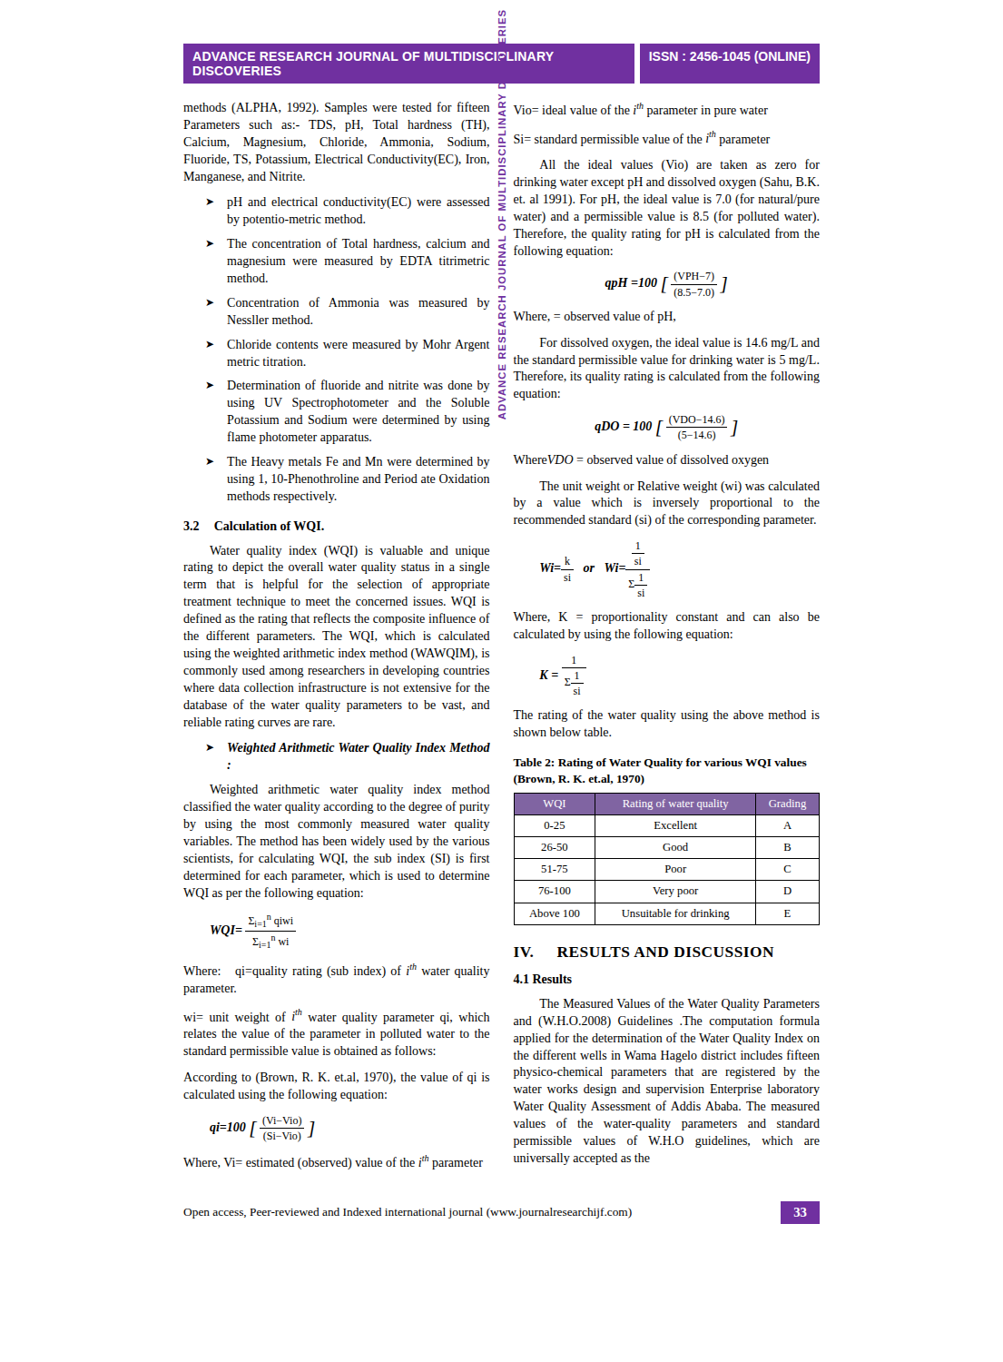ADVANCE RESEARCH JOURNAL OF MULTIDISCIPLINARY DISCOVERIES
ISSN : 2456-1045 (ONLINE)
ADVANCE RESEARCH JOURNAL OF MULTIDISCIPLINARY DISCOVERIES
methods (ALPHA, 1992). Samples were tested for fifteen Parameters such as:- TDS, pH, Total hardness (TH), Calcium, Magnesium, Chloride, Ammonia, Sodium, Fluoride, TS, Potassium, Electrical Conductivity(EC), Iron, Manganese, and Nitrite.
pH and electrical conductivity(EC) were assessed by potentio-metric method.
The concentration of Total hardness, calcium and magnesium were measured by EDTA titrimetric method.
Concentration of Ammonia was measured by Nessller method.
Chloride contents were measured by Mohr Argent metric titration.
Determination of fluoride and nitrite was done by using UV Spectrophotometer and the Soluble Potassium and Sodium were determined by using flame photometer apparatus.
The Heavy metals Fe and Mn were determined by using 1, 10-Phenothroline and Period ate Oxidation methods respectively.
3.2 Calculation of WQI.
Water quality index (WQI) is valuable and unique rating to depict the overall water quality status in a single term that is helpful for the selection of appropriate treatment technique to meet the concerned issues. WQI is defined as the rating that reflects the composite influence of the different parameters. The WQI, which is calculated using the weighted arithmetic index method (WAWQIM), is commonly used among researchers in developing countries where data collection infrastructure is not extensive for the database of the water quality parameters to be vast, and reliable rating curves are rare.
Weighted Arithmetic Water Quality Index Method :
Weighted arithmetic water quality index method classified the water quality according to the degree of purity by using the most commonly measured water quality variables. The method has been widely used by the various scientists, for calculating WQI, the sub index (SI) is first determined for each parameter, which is used to determine WQI as per the following equation:
WQI= Σi=1n qiwi Σi=1n wi
Where: qi=quality rating (sub index) of ith water quality parameter.
wi= unit weight of ith water quality parameter qi, which relates the value of the parameter in polluted water to the standard permissible value is obtained as follows:
According to (Brown, R. K. et.al, 1970), the value of qi is calculated using the following equation:
qi=100 [ (Vi−Vio) (Si−Vio) ]
Where, Vi= estimated (observed) value of the ith parameter
Vio= ideal value of the ith parameter in pure water
Si= standard permissible value of the ith parameter
All the ideal values (Vio) are taken as zero for drinking water except pH and dissolved oxygen (Sahu, B.K. et. al 1991). For pH, the ideal value is 7.0 (for natural/pure water) and a permissible value is 8.5 (for polluted water). Therefore, the quality rating for pH is calculated from the following equation:
qpH =100 [ (VPH−7) (8.5−7.0) ]
Where, = observed value of pH,
For dissolved oxygen, the ideal value is 14.6 mg/L and the standard permissible value for drinking water is 5 mg/L. Therefore, its quality rating is calculated from the following equation:
qDO = 100 [ (VDO−14.6) (5−14.6) ]
WhereVDO = observed value of dissolved oxygen
The unit weight or Relative weight (wi) was calculated by a value which is inversely proportional to the recommended standard (si) of the corresponding parameter.
Wi=ksi or Wi=1 si Σ1 si
Where, K = proportionality constant and can also be calculated by using the following equation:
K = 1 Σ1 si
The rating of the water quality using the above method is shown below table.
Table 2: Rating of Water Quality for various WQI values (Brown, R. K. et.al, 1970)
| WQI | Rating of water quality | Grading |
| --- | --- | --- |
| 0-25 | Excellent | A |
| 26-50 | Good | B |
| 51-75 | Poor | C |
| 76-100 | Very poor | D |
| Above 100 | Unsuitable for drinking | E |
IV. RESULTS AND DISCUSSION
4.1 Results
The Measured Values of the Water Quality Parameters and (W.H.O.2008) Guidelines .The computation formula applied for the determination of the Water Quality Index on the different wells in Wama Hagelo district includes fifteen physico-chemical parameters that are registered by the water works design and supervision Enterprise laboratory Water Quality Assessment of Addis Ababa. The measured values of the water-quality parameters and standard permissible values of W.H.O guidelines, which are universally accepted as the
Open access, Peer-reviewed and Indexed international journal (www.journalresearchijf.com)
33